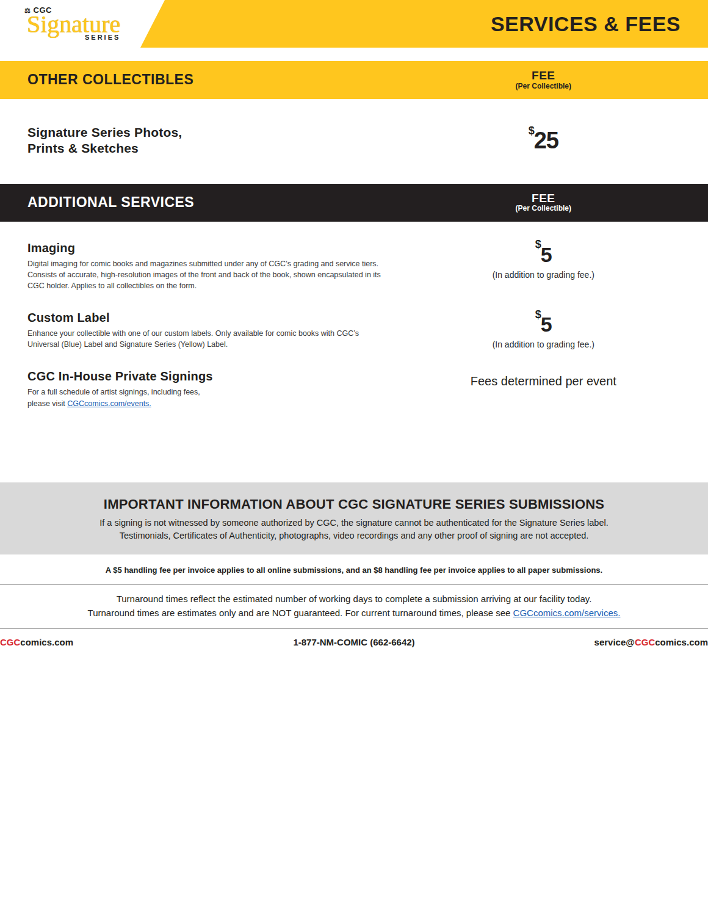⚖ CGC
Signature
SERIES
Services & Fees
Other Collectibles
FEE (Per Collectible)
Signature Series Photos,
Prints & Sketches
$25
Additional Services
FEE (Per Collectible)
Imaging
Digital imaging for comic books and magazines submitted under any of CGC’s grading and service tiers. Consists of accurate, high-resolution images of the front and back of the book, shown encapsulated in its CGC holder. Applies to all collectibles on the form.
$5 (In addition to grading fee.)
Custom Label
Enhance your collectible with one of our custom labels. Only available for comic books with CGC’s Universal (Blue) Label and Signature Series (Yellow) Label.
$5 (In addition to grading fee.)
CGC In-House Private Signings
For a full schedule of artist signings, including fees,
please visit CGCcomics.com/events.
Fees determined per event
Important Information About CGC Signature Series Submissions
If a signing is not witnessed by someone authorized by CGC, the signature cannot be authenticated for the Signature Series label.
Testimonials, Certificates of Authenticity, photographs, video recordings and any other proof of signing are not accepted.
A $5 handling fee per invoice applies to all online submissions, and an $8 handling fee per invoice applies to all paper submissions.
Turnaround times reflect the estimated number of working days to complete a submission arriving at our facility today.
Turnaround times are estimates only and are NOT guaranteed. For current turnaround times, please see CGCcomics.com/services.
CGCcomics.com
1-877-NM-COMIC (662-6642)
service@CGCcomics.com